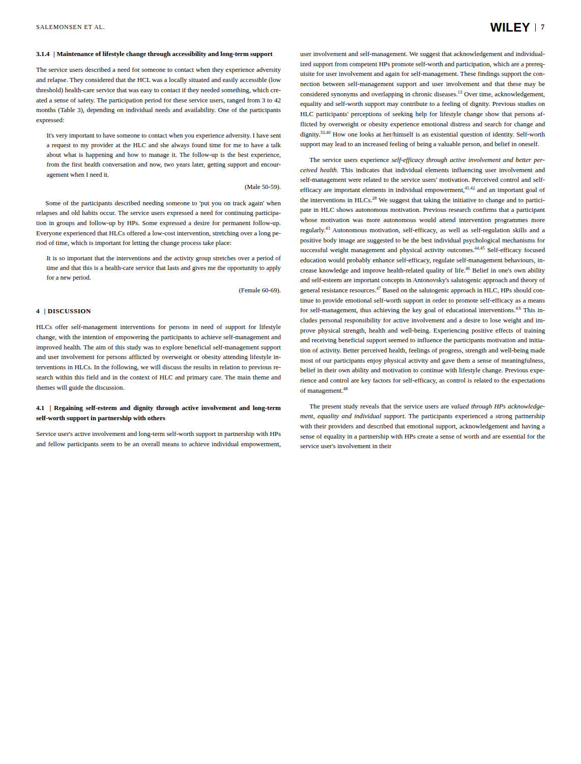Salemonsen et al.
WILEY 7
3.1.4 | Maintenance of lifestyle change through accessibility and long-term support
The service users described a need for someone to contact when they experience adversity and relapse. They considered that the HCL was a locally situated and easily accessible (low threshold) health-care service that was easy to contact if they needed something, which created a sense of safety. The participation period for these service users, ranged from 3 to 42 months (Table 3), depending on individual needs and availability. One of the participants expressed:
It's very important to have someone to contact when you experience adversity. I have sent a request to my provider at the HLC and she always found time for me to have a talk about what is happening and how to manage it. The follow-up is the best experience, from the first health conversation and now, two years later, getting support and encouragement when I need it.
(Male 50-59).
Some of the participants described needing someone to 'put you on track again' when relapses and old habits occur. The service users expressed a need for continuing participation in groups and follow-up by HPs. Some expressed a desire for permanent follow-up. Everyone experienced that HLCs offered a low-cost intervention, stretching over a long period of time, which is important for letting the change process take place:
It is so important that the interventions and the activity group stretches over a period of time and that this is a health-care service that lasts and gives me the opportunity to apply for a new period.
(Female 60-69).
4 | DISCUSSION
HLCs offer self-management interventions for persons in need of support for lifestyle change, with the intention of empowering the participants to achieve self-management and improved health. The aim of this study was to explore beneficial self-management support and user involvement for persons afflicted by overweight or obesity attending lifestyle interventions in HLCs. In the following, we will discuss the results in relation to previous research within this field and in the context of HLC and primary care. The main theme and themes will guide the discussion.
4.1 | Regaining self-esteem and dignity through active involvement and long-term self-worth support in partnership with others
Service user's active involvement and long-term self-worth support in partnership with HPs and fellow participants seem to be an overall means to achieve individual empowerment, user involvement and self-management. We suggest that acknowledgement and individualized support from competent HPs promote self-worth and participation, which are a prerequisite for user involvement and again for self-management. These findings support the connection between self-management support and user involvement and that these may be considered synonyms and overlapping in chronic diseases.13 Over time, acknowledgement, equality and self-worth support may contribute to a feeling of dignity. Previous studies on HLC participants' perceptions of seeking help for lifestyle change show that persons afflicted by overweight or obesity experience emotional distress and search for change and dignity.33,40 How one looks at her/himself is an existential question of identity. Self-worth support may lead to an increased feeling of being a valuable person, and belief in oneself.
The service users experience self-efficacy through active involvement and better perceived health. This indicates that individual elements influencing user involvement and self-management were related to the service users' motivation. Perceived control and self-efficacy are important elements in individual empowerment,41,42 and an important goal of the interventions in HLCs.28 We suggest that taking the initiative to change and to participate in HLC shows autonomous motivation. Previous research confirms that a participant whose motivation was more autonomous would attend intervention programmes more regularly.43 Autonomous motivation, self-efficacy, as well as self-regulation skills and a positive body image are suggested to be the best individual psychological mechanisms for successful weight management and physical activity outcomes.44,45 Self-efficacy focused education would probably enhance self-efficacy, regulate self-management behaviours, increase knowledge and improve health-related quality of life.46 Belief in one's own ability and self-esteem are important concepts in Antonovsky's salutogenic approach and theory of general resistance resources.47 Based on the salutogenic approach in HLC, HPs should continue to provide emotional self-worth support in order to promote self-efficacy as a means for self-management, thus achieving the key goal of educational interventions.4,6 This includes personal responsibility for active involvement and a desire to lose weight and improve physical strength, health and well-being. Experiencing positive effects of training and receiving beneficial support seemed to influence the participants motivation and initiation of activity. Better perceived health, feelings of progress, strength and well-being made most of our participants enjoy physical activity and gave them a sense of meaningfulness, belief in their own ability and motivation to continue with lifestyle change. Previous experience and control are key factors for self-efficacy, as control is related to the expectations of management.48
The present study reveals that the service users are valued through HPs acknowledgement, equality and individual support. The participants experienced a strong partnership with their providers and described that emotional support, acknowledgement and having a sense of equality in a partnership with HPs create a sense of worth and are essential for the service user's involvement in their